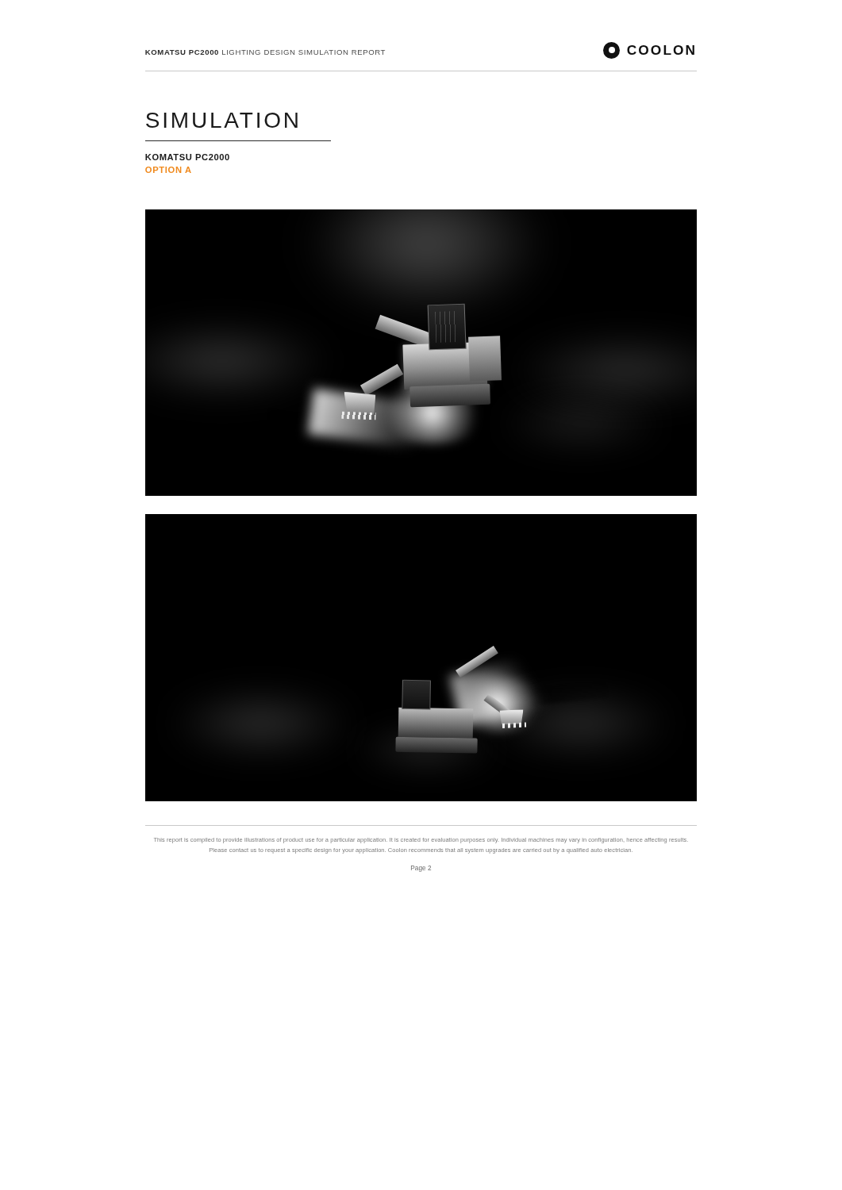KOMATSU PC2000 LIGHTING DESIGN SIMULATION REPORT
COOLON
SIMULATION
KOMATSU PC2000 OPTION A
This report is compiled to provide illustrations of product use for a particular application. It is created for evaluation purposes only. Individual machines may vary in configuration, hence affecting results.
Please contact us to request a specific design for your application. Coolon recommends that all system upgrades are carried out by a qualified auto electrician.
Page 2